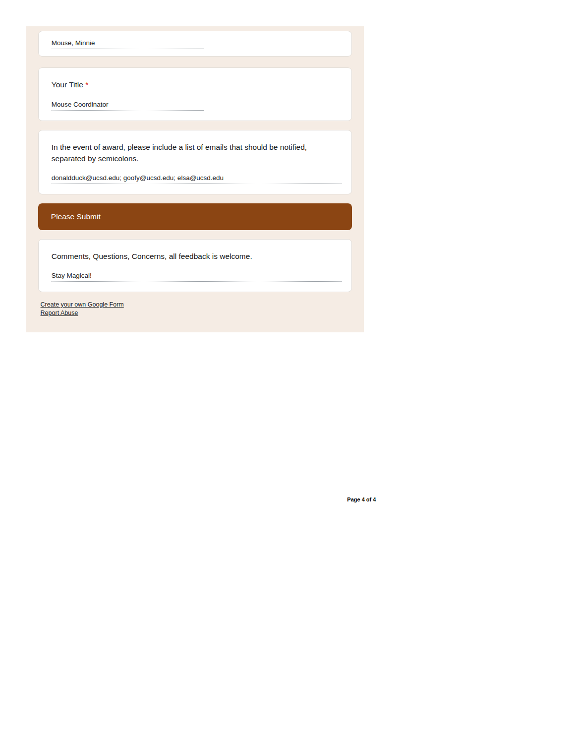Mouse, Minnie
Your Title *
Mouse Coordinator
In the event of award, please include a list of emails that should be notified, separated by semicolons.
donaldduck@ucsd.edu; goofy@ucsd.edu; elsa@ucsd.edu
Please Submit
Comments, Questions, Concerns, all feedback is welcome.
Stay Magical!
Create your own Google Form Report Abuse
Page 4 of 4